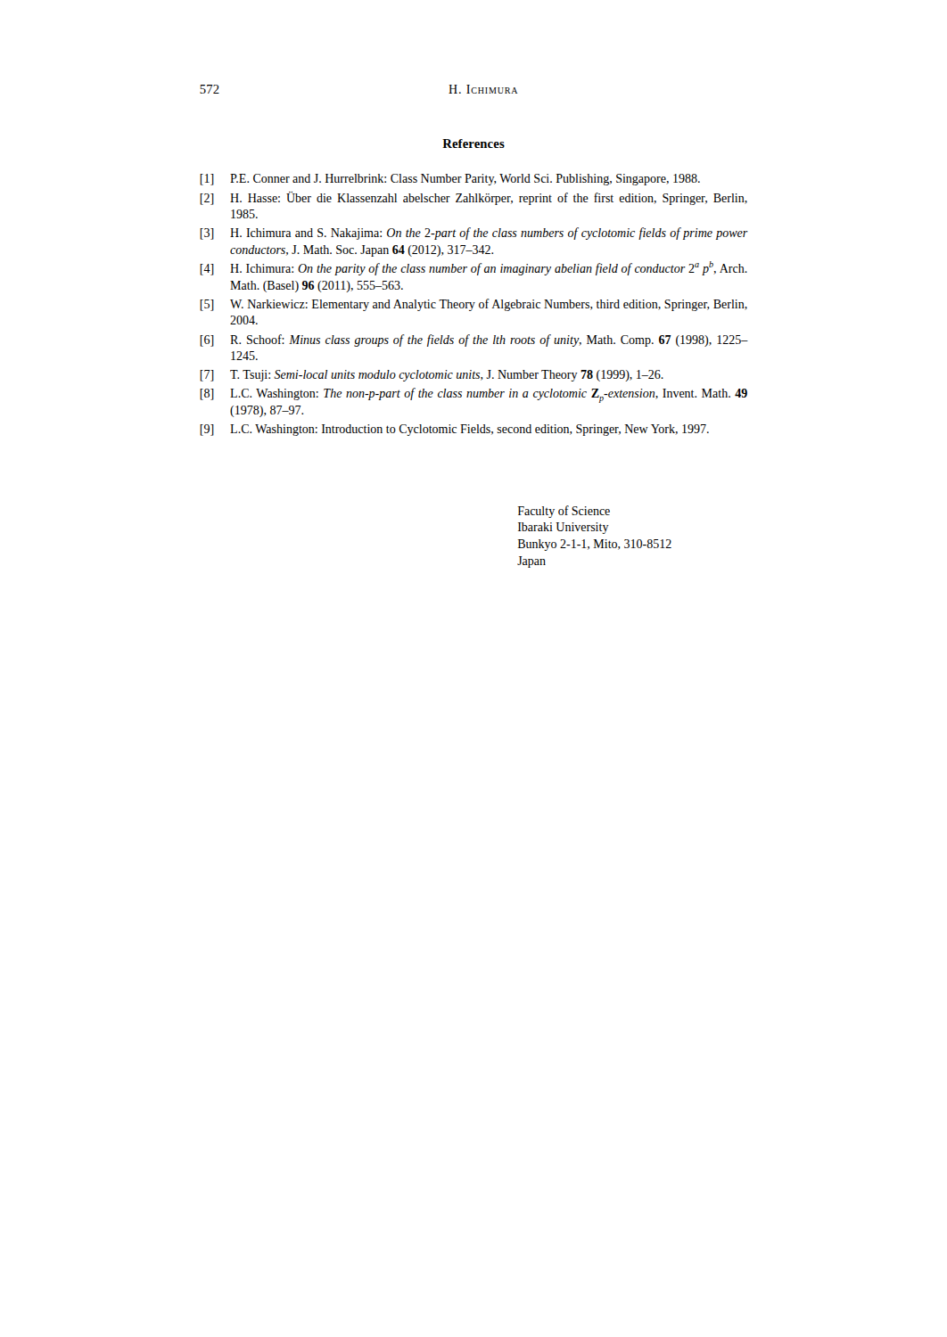572
H. Ichimura
References
[1] P.E. Conner and J. Hurrelbrink: Class Number Parity, World Sci. Publishing, Singapore, 1988.
[2] H. Hasse: Über die Klassenzahl abelscher Zahlkörper, reprint of the first edition, Springer, Berlin, 1985.
[3] H. Ichimura and S. Nakajima: On the 2-part of the class numbers of cyclotomic fields of prime power conductors, J. Math. Soc. Japan 64 (2012), 317–342.
[4] H. Ichimura: On the parity of the class number of an imaginary abelian field of conductor 2a pb, Arch. Math. (Basel) 96 (2011), 555–563.
[5] W. Narkiewicz: Elementary and Analytic Theory of Algebraic Numbers, third edition, Springer, Berlin, 2004.
[6] R. Schoof: Minus class groups of the fields of the lth roots of unity, Math. Comp. 67 (1998), 1225–1245.
[7] T. Tsuji: Semi-local units modulo cyclotomic units, J. Number Theory 78 (1999), 1–26.
[8] L.C. Washington: The non-p-part of the class number in a cyclotomic Zp-extension, Invent. Math. 49 (1978), 87–97.
[9] L.C. Washington: Introduction to Cyclotomic Fields, second edition, Springer, New York, 1997.
Faculty of Science
Ibaraki University
Bunkyo 2-1-1, Mito, 310-8512
Japan